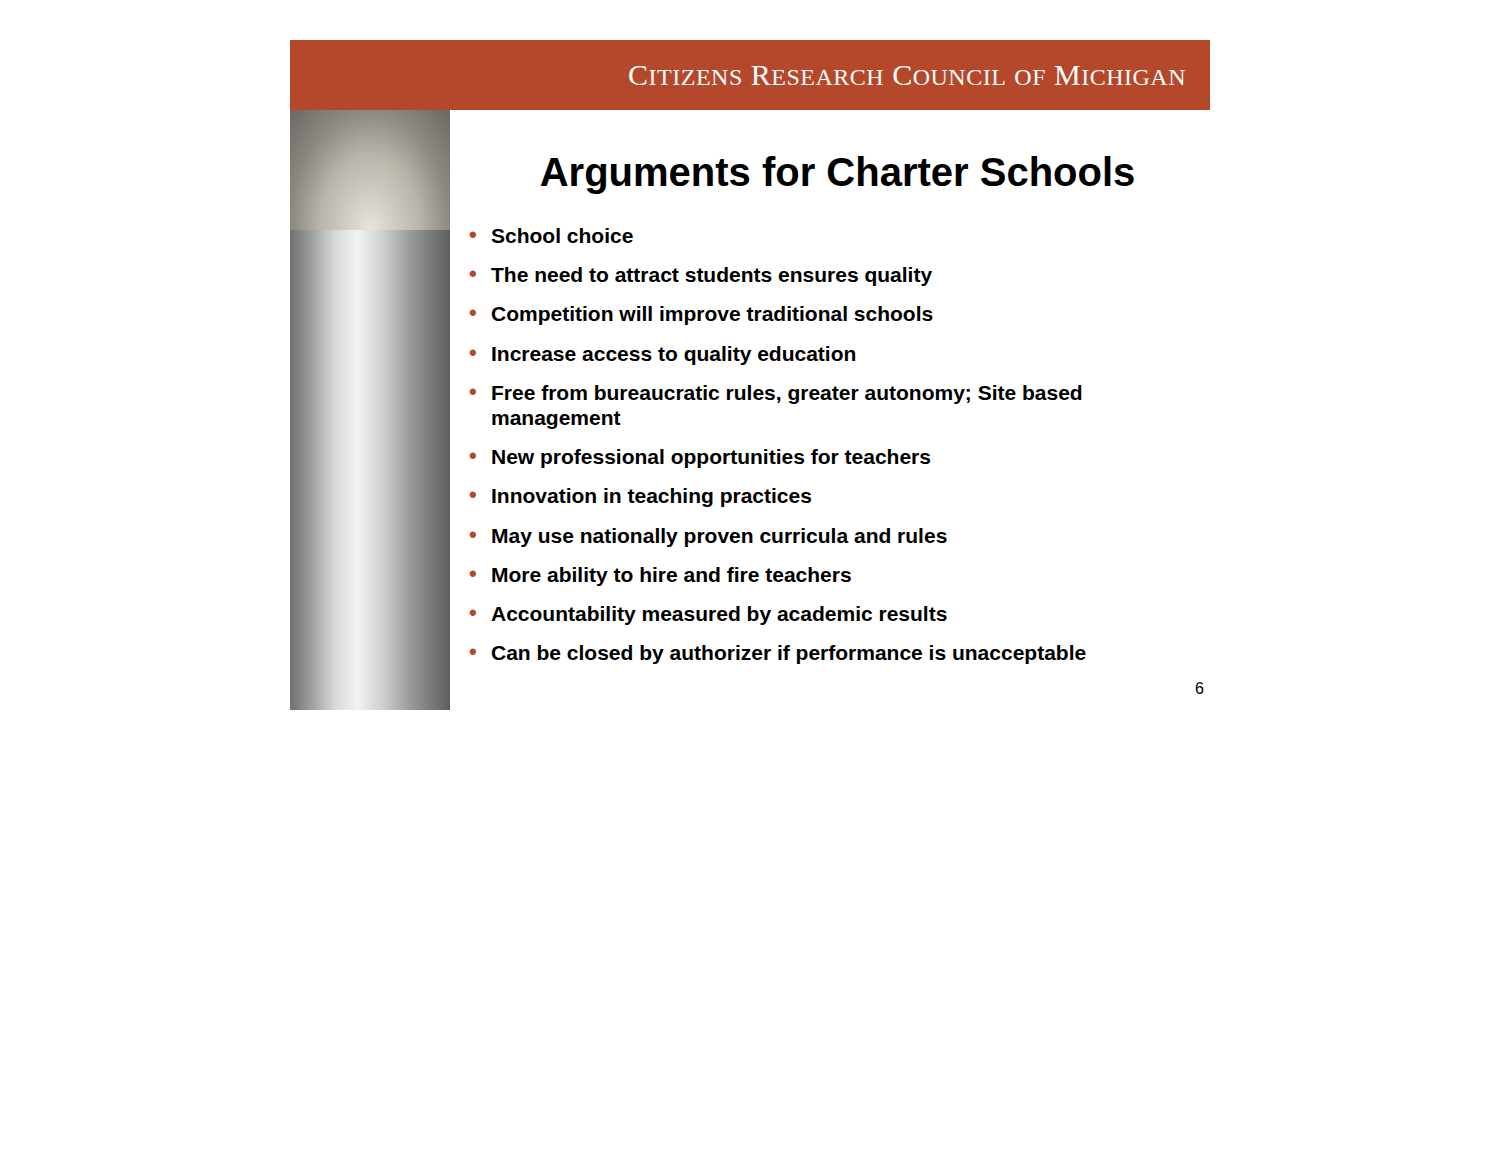🏛 CRC
CITIZENS RESEARCH COUNCIL OF MICHIGAN
Arguments for Charter Schools
School choice
The need to attract students ensures quality
Competition will improve traditional schools
Increase access to quality education
Free from bureaucratic rules, greater autonomy; Site based management
New professional opportunities for teachers
Innovation in teaching practices
May use nationally proven curricula and rules
More ability to hire and fire teachers
Accountability measured by academic results
Can be closed by authorizer if performance is unacceptable
6